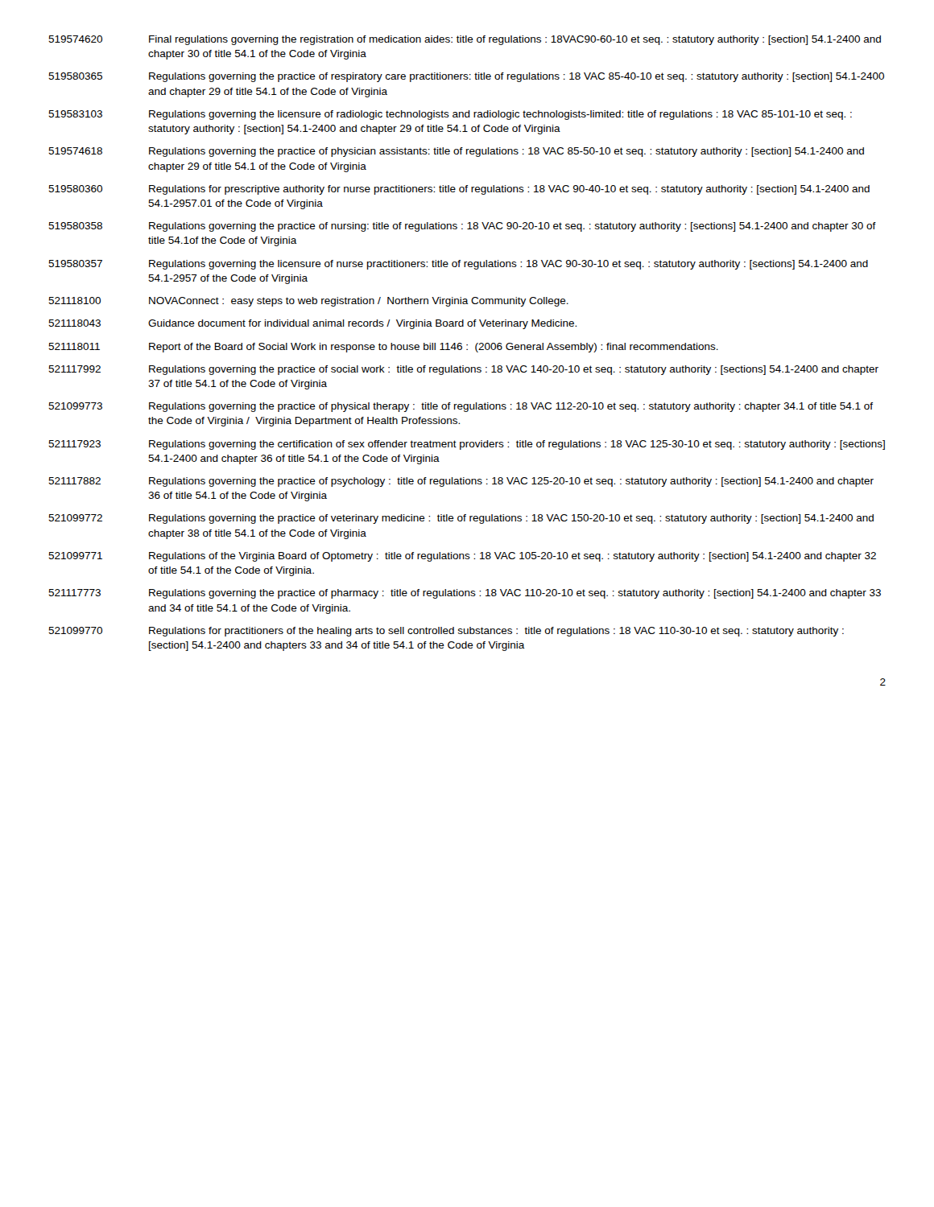| 519574620 | Final regulations governing the registration of medication aides: title of regulations : 18VAC90-60-10 et seq. : statutory authority : [section] 54.1-2400 and chapter 30 of title 54.1 of the Code of Virginia |
| 519580365 | Regulations governing the practice of respiratory care practitioners: title of regulations : 18 VAC 85-40-10 et seq. : statutory authority : [section] 54.1-2400 and chapter 29 of title 54.1 of the Code of Virginia |
| 519583103 | Regulations governing the licensure of radiologic technologists and radiologic technologists-limited: title of regulations : 18 VAC 85-101-10 et seq. : statutory authority : [section] 54.1-2400 and chapter 29 of title 54.1 of Code of Virginia |
| 519574618 | Regulations governing the practice of physician assistants: title of regulations : 18 VAC 85-50-10 et seq. : statutory authority : [section] 54.1-2400 and chapter 29 of title 54.1 of the Code of Virginia |
| 519580360 | Regulations for prescriptive authority for nurse practitioners: title of regulations : 18 VAC 90-40-10 et seq. : statutory authority : [section] 54.1-2400 and 54.1-2957.01 of the Code of Virginia |
| 519580358 | Regulations governing the practice of nursing: title of regulations : 18 VAC 90-20-10 et seq. : statutory authority : [sections] 54.1-2400 and chapter 30 of title 54.1of the Code of Virginia |
| 519580357 | Regulations governing the licensure of nurse practitioners: title of regulations : 18 VAC 90-30-10 et seq. : statutory authority : [sections] 54.1-2400 and 54.1-2957 of the Code of Virginia |
| 521118100 | NOVAConnect : easy steps to web registration / Northern Virginia Community College. |
| 521118043 | Guidance document for individual animal records / Virginia Board of Veterinary Medicine. |
| 521118011 | Report of the Board of Social Work in response to house bill 1146 : (2006 General Assembly) : final recommendations. |
| 521117992 | Regulations governing the practice of social work : title of regulations : 18 VAC 140-20-10 et seq. : statutory authority : [sections] 54.1-2400 and chapter 37 of title 54.1 of the Code of Virginia |
| 521099773 | Regulations governing the practice of physical therapy : title of regulations : 18 VAC 112-20-10 et seq. : statutory authority : chapter 34.1 of title 54.1 of the Code of Virginia / Virginia Department of Health Professions. |
| 521117923 | Regulations governing the certification of sex offender treatment providers : title of regulations : 18 VAC 125-30-10 et seq. : statutory authority : [sections] 54.1-2400 and chapter 36 of title 54.1 of the Code of Virginia |
| 521117882 | Regulations governing the practice of psychology : title of regulations : 18 VAC 125-20-10 et seq. : statutory authority : [section] 54.1-2400 and chapter 36 of title 54.1 of the Code of Virginia |
| 521099772 | Regulations governing the practice of veterinary medicine : title of regulations : 18 VAC 150-20-10 et seq. : statutory authority : [section] 54.1-2400 and chapter 38 of title 54.1 of the Code of Virginia |
| 521099771 | Regulations of the Virginia Board of Optometry : title of regulations : 18 VAC 105-20-10 et seq. : statutory authority : [section] 54.1-2400 and chapter 32 of title 54.1 of the Code of Virginia. |
| 521117773 | Regulations governing the practice of pharmacy : title of regulations : 18 VAC 110-20-10 et seq. : statutory authority : [section] 54.1-2400 and chapter 33 and 34 of title 54.1 of the Code of Virginia. |
| 521099770 | Regulations for practitioners of the healing arts to sell controlled substances : title of regulations : 18 VAC 110-30-10 et seq. : statutory authority : [section] 54.1-2400 and chapters 33 and 34 of title 54.1 of the Code of Virginia |
2